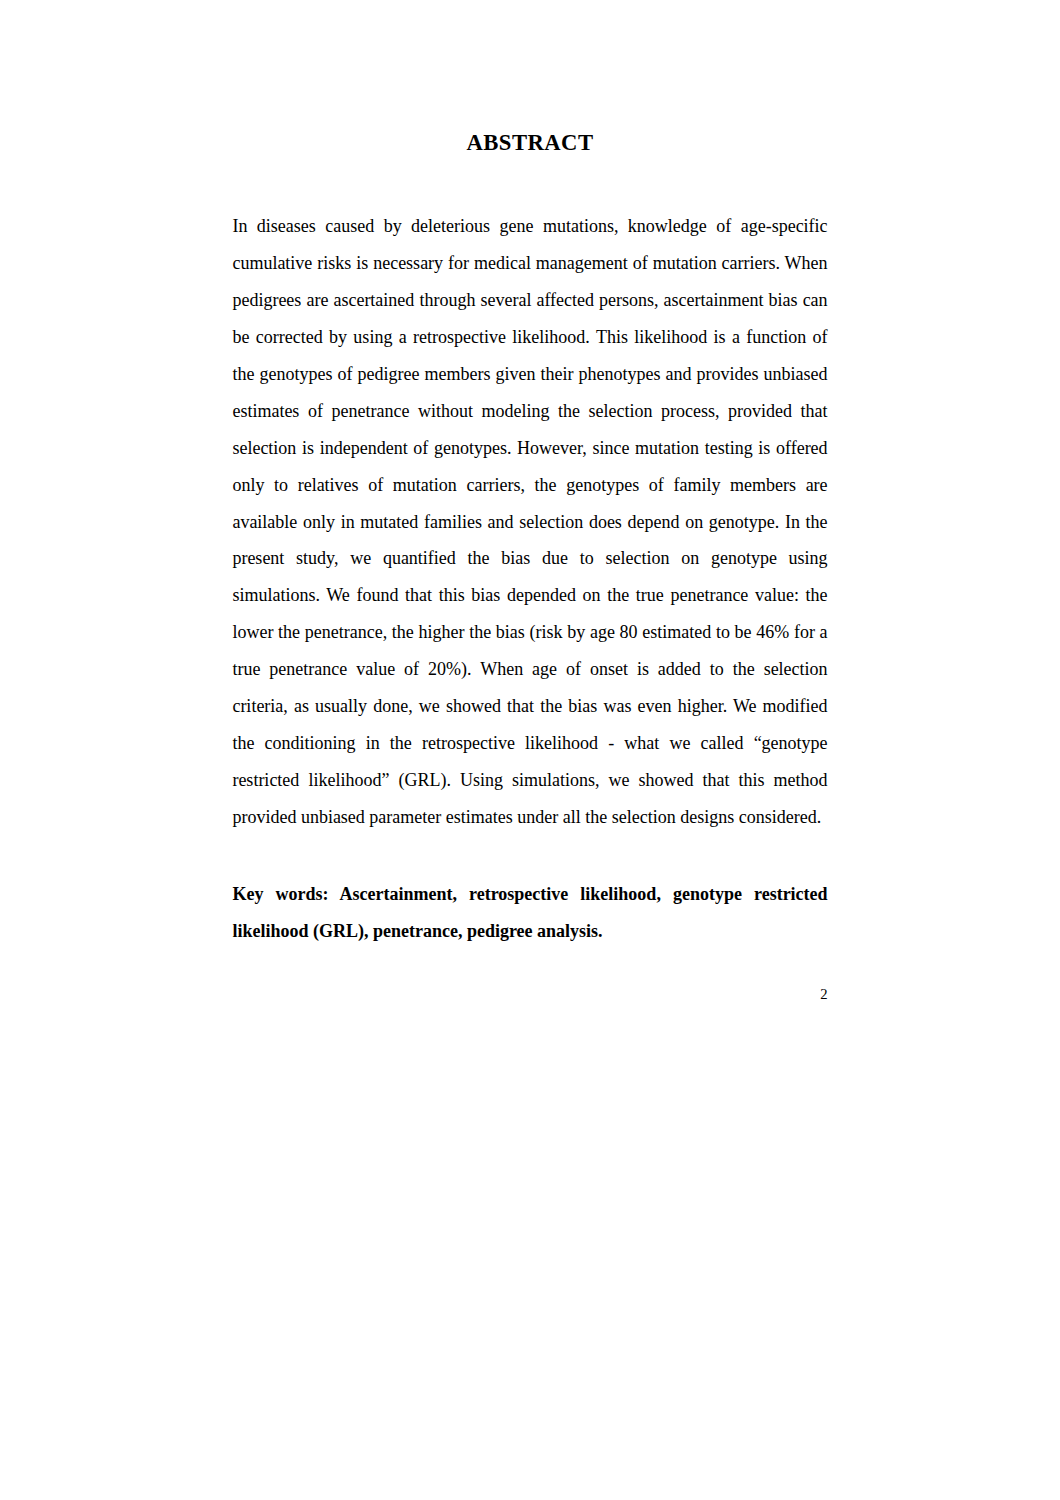ABSTRACT
In diseases caused by deleterious gene mutations, knowledge of age-specific cumulative risks is necessary for medical management of mutation carriers. When pedigrees are ascertained through several affected persons, ascertainment bias can be corrected by using a retrospective likelihood. This likelihood is a function of the genotypes of pedigree members given their phenotypes and provides unbiased estimates of penetrance without modeling the selection process, provided that selection is independent of genotypes. However, since mutation testing is offered only to relatives of mutation carriers, the genotypes of family members are available only in mutated families and selection does depend on genotype. In the present study, we quantified the bias due to selection on genotype using simulations. We found that this bias depended on the true penetrance value: the lower the penetrance, the higher the bias (risk by age 80 estimated to be 46% for a true penetrance value of 20%). When age of onset is added to the selection criteria, as usually done, we showed that the bias was even higher. We modified the conditioning in the retrospective likelihood - what we called “genotype restricted likelihood” (GRL). Using simulations, we showed that this method provided unbiased parameter estimates under all the selection designs considered.
Key words: Ascertainment, retrospective likelihood, genotype restricted likelihood (GRL), penetrance, pedigree analysis.
2